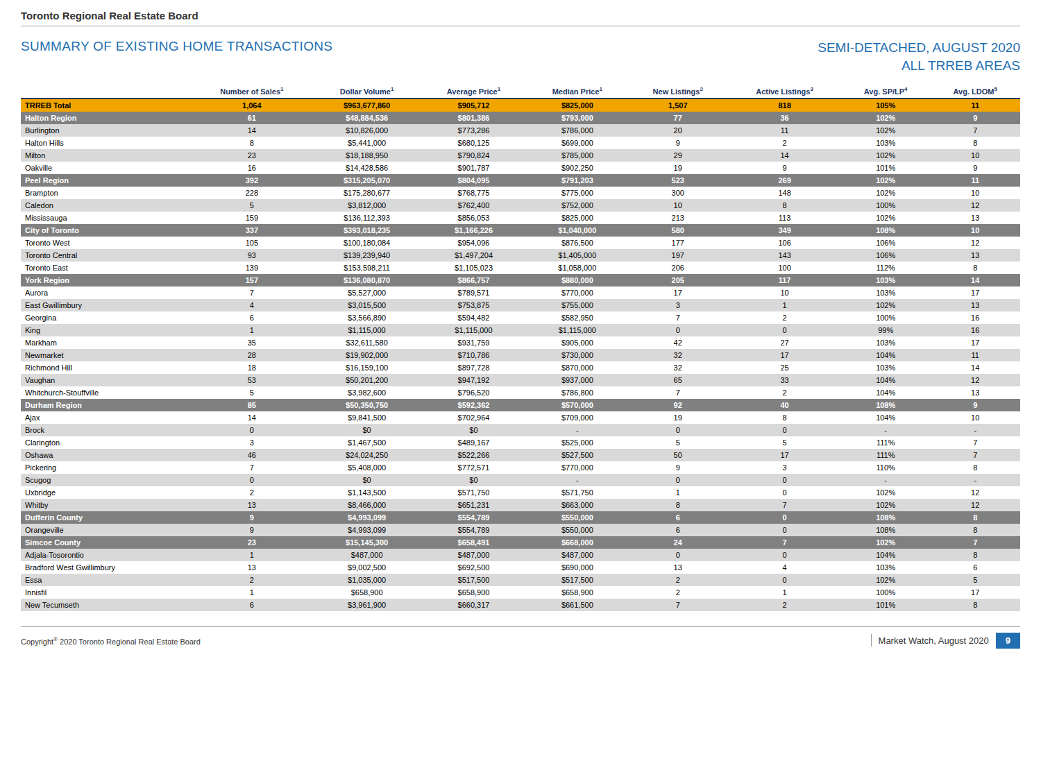Toronto Regional Real Estate Board
SUMMARY OF EXISTING HOME TRANSACTIONS
SEMI-DETACHED, AUGUST 2020
ALL TRREB AREAS
| | Number of Sales 1 | Dollar Volume 1 | Average Price 1 | Median Price 1 | New Listings 2 | Active Listings 3 | Avg. SP/LP 4 | Avg. LDOM 5 |
| --- | --- | --- | --- | --- | --- | --- | --- | --- |
| TRREB Total | 1,064 | $963,677,860 | $905,712 | $825,000 | 1,507 | 818 | 105% | 11 |
| Halton Region | 61 | $48,884,536 | $801,386 | $793,000 | 77 | 36 | 102% | 9 |
| Burlington | 14 | $10,826,000 | $773,286 | $786,000 | 20 | 11 | 102% | 7 |
| Halton Hills | 8 | $5,441,000 | $680,125 | $699,000 | 9 | 2 | 103% | 8 |
| Milton | 23 | $18,188,950 | $790,824 | $785,000 | 29 | 14 | 102% | 10 |
| Oakville | 16 | $14,428,586 | $901,787 | $902,250 | 19 | 9 | 101% | 9 |
| Peel Region | 392 | $315,205,070 | $804,095 | $791,203 | 523 | 269 | 102% | 11 |
| Brampton | 228 | $175,280,677 | $768,775 | $775,000 | 300 | 148 | 102% | 10 |
| Caledon | 5 | $3,812,000 | $762,400 | $752,000 | 10 | 8 | 100% | 12 |
| Mississauga | 159 | $136,112,393 | $856,053 | $825,000 | 213 | 113 | 102% | 13 |
| City of Toronto | 337 | $393,018,235 | $1,166,226 | $1,040,000 | 580 | 349 | 108% | 10 |
| Toronto West | 105 | $100,180,084 | $954,096 | $876,500 | 177 | 106 | 106% | 12 |
| Toronto Central | 93 | $139,239,940 | $1,497,204 | $1,405,000 | 197 | 143 | 106% | 13 |
| Toronto East | 139 | $153,598,211 | $1,105,023 | $1,058,000 | 206 | 100 | 112% | 8 |
| York Region | 157 | $136,080,870 | $866,757 | $880,000 | 205 | 117 | 103% | 14 |
| Aurora | 7 | $5,527,000 | $789,571 | $770,000 | 17 | 10 | 103% | 17 |
| East Gwillimbury | 4 | $3,015,500 | $753,875 | $755,000 | 3 | 1 | 102% | 13 |
| Georgina | 6 | $3,566,890 | $594,482 | $582,950 | 7 | 2 | 100% | 16 |
| King | 1 | $1,115,000 | $1,115,000 | $1,115,000 | 0 | 0 | 99% | 16 |
| Markham | 35 | $32,611,580 | $931,759 | $905,000 | 42 | 27 | 103% | 17 |
| Newmarket | 28 | $19,902,000 | $710,786 | $730,000 | 32 | 17 | 104% | 11 |
| Richmond Hill | 18 | $16,159,100 | $897,728 | $870,000 | 32 | 25 | 103% | 14 |
| Vaughan | 53 | $50,201,200 | $947,192 | $937,000 | 65 | 33 | 104% | 12 |
| Whitchurch-Stouffville | 5 | $3,982,600 | $796,520 | $786,800 | 7 | 2 | 104% | 13 |
| Durham Region | 85 | $50,350,750 | $592,362 | $570,000 | 92 | 40 | 108% | 9 |
| Ajax | 14 | $9,841,500 | $702,964 | $709,000 | 19 | 8 | 104% | 10 |
| Brock | 0 | $0 | $0 | - | 0 | 0 | - | - |
| Clarington | 3 | $1,467,500 | $489,167 | $525,000 | 5 | 5 | 111% | 7 |
| Oshawa | 46 | $24,024,250 | $522,266 | $527,500 | 50 | 17 | 111% | 7 |
| Pickering | 7 | $5,408,000 | $772,571 | $770,000 | 9 | 3 | 110% | 8 |
| Scugog | 0 | $0 | $0 | - | 0 | 0 | - | - |
| Uxbridge | 2 | $1,143,500 | $571,750 | $571,750 | 1 | 0 | 102% | 12 |
| Whitby | 13 | $8,466,000 | $651,231 | $663,000 | 8 | 7 | 102% | 12 |
| Dufferin County | 9 | $4,993,099 | $554,789 | $550,000 | 6 | 0 | 108% | 8 |
| Orangeville | 9 | $4,993,099 | $554,789 | $550,000 | 6 | 0 | 108% | 8 |
| Simcoe County | 23 | $15,145,300 | $658,491 | $668,000 | 24 | 7 | 102% | 7 |
| Adjala-Tosorontio | 1 | $487,000 | $487,000 | $487,000 | 0 | 0 | 104% | 8 |
| Bradford West Gwillimbury | 13 | $9,002,500 | $692,500 | $690,000 | 13 | 4 | 103% | 6 |
| Essa | 2 | $1,035,000 | $517,500 | $517,500 | 2 | 0 | 102% | 5 |
| Innisfil | 1 | $658,900 | $658,900 | $658,900 | 2 | 1 | 100% | 17 |
| New Tecumseth | 6 | $3,961,900 | $660,317 | $661,500 | 7 | 2 | 101% | 8 |
Copyright® 2020 Toronto Regional Real Estate Board
Market Watch, August 2020 9